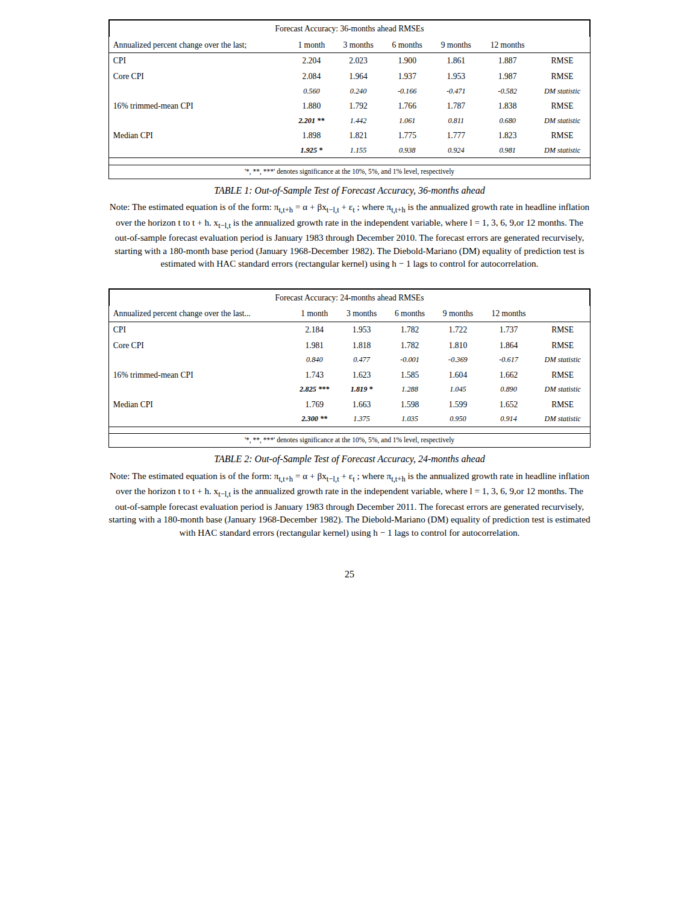Forecast Accuracy: 36-months ahead RMSEs
| Annualized percent change over the last; | 1 month | 3 months | 6 months | 9 months | 12 months | |
| --- | --- | --- | --- | --- | --- | --- |
| CPI | 2.204 | 2.023 | 1.900 | 1.861 | 1.887 | RMSE |
| Core CPI | 2.084 | 1.964 | 1.937 | 1.953 | 1.987 | RMSE |
| | 0.560 | 0.240 | -0.166 | -0.471 | -0.582 | DM statistic |
| 16% trimmed-mean CPI | 1.880 | 1.792 | 1.766 | 1.787 | 1.838 | RMSE |
| | 2.201 ** | 1.442 | 1.061 | 0.811 | 0.680 | DM statistic |
| Median CPI | 1.898 | 1.821 | 1.775 | 1.777 | 1.823 | RMSE |
| | 1.925 * | 1.155 | 0.938 | 0.924 | 0.981 | DM statistic |
| '*, **, ***' denotes significance at the 10%, 5%, and 1% level, respectively |
TABLE 1: Out-of-Sample Test of Forecast Accuracy, 36-months ahead
Note: The estimated equation is of the form: πt,t+h = α + βxt−l,t + εt ; where πt,t+h is the annualized growth rate in headline inflation over the horizon t to t + h. xt−l,t is the annualized growth rate in the independent variable, where l = 1, 3, 6, 9,or 12 months. The out-of-sample forecast evaluation period is January 1983 through December 2010. The forecast errors are generated recurvisely, starting with a 180-month base period (January 1968-December 1982). The Diebold-Mariano (DM) equality of prediction test is estimated with HAC standard errors (rectangular kernel) using h − 1 lags to control for autocorrelation.
Forecast Accuracy: 24-months ahead RMSEs
| Annualized percent change over the last... | 1 month | 3 months | 6 months | 9 months | 12 months | |
| --- | --- | --- | --- | --- | --- | --- |
| CPI | 2.184 | 1.953 | 1.782 | 1.722 | 1.737 | RMSE |
| Core CPI | 1.981 | 1.818 | 1.782 | 1.810 | 1.864 | RMSE |
| | 0.840 | 0.477 | -0.001 | -0.369 | -0.617 | DM statistic |
| 16% trimmed-mean CPI | 1.743 | 1.623 | 1.585 | 1.604 | 1.662 | RMSE |
| | 2.825 *** | 1.819 * | 1.288 | 1.045 | 0.890 | DM statistic |
| Median CPI | 1.769 | 1.663 | 1.598 | 1.599 | 1.652 | RMSE |
| | 2.300 ** | 1.375 | 1.035 | 0.950 | 0.914 | DM statistic |
| '*, **, ***' denotes significance at the 10%, 5%, and 1% level, respectively |
TABLE 2: Out-of-Sample Test of Forecast Accuracy, 24-months ahead
Note: The estimated equation is of the form: πt,t+h = α + βxt−l,t + εt ; where πt,t+h is the annualized growth rate in headline inflation over the horizon t to t + h. xt−l,t is the annualized growth rate in the independent variable, where l = 1, 3, 6, 9,or 12 months. The out-of-sample forecast evaluation period is January 1983 through December 2011. The forecast errors are generated recurvisely, starting with a 180-month base (January 1968-December 1982). The Diebold-Mariano (DM) equality of prediction test is estimated with HAC standard errors (rectangular kernel) using h − 1 lags to control for autocorrelation.
25